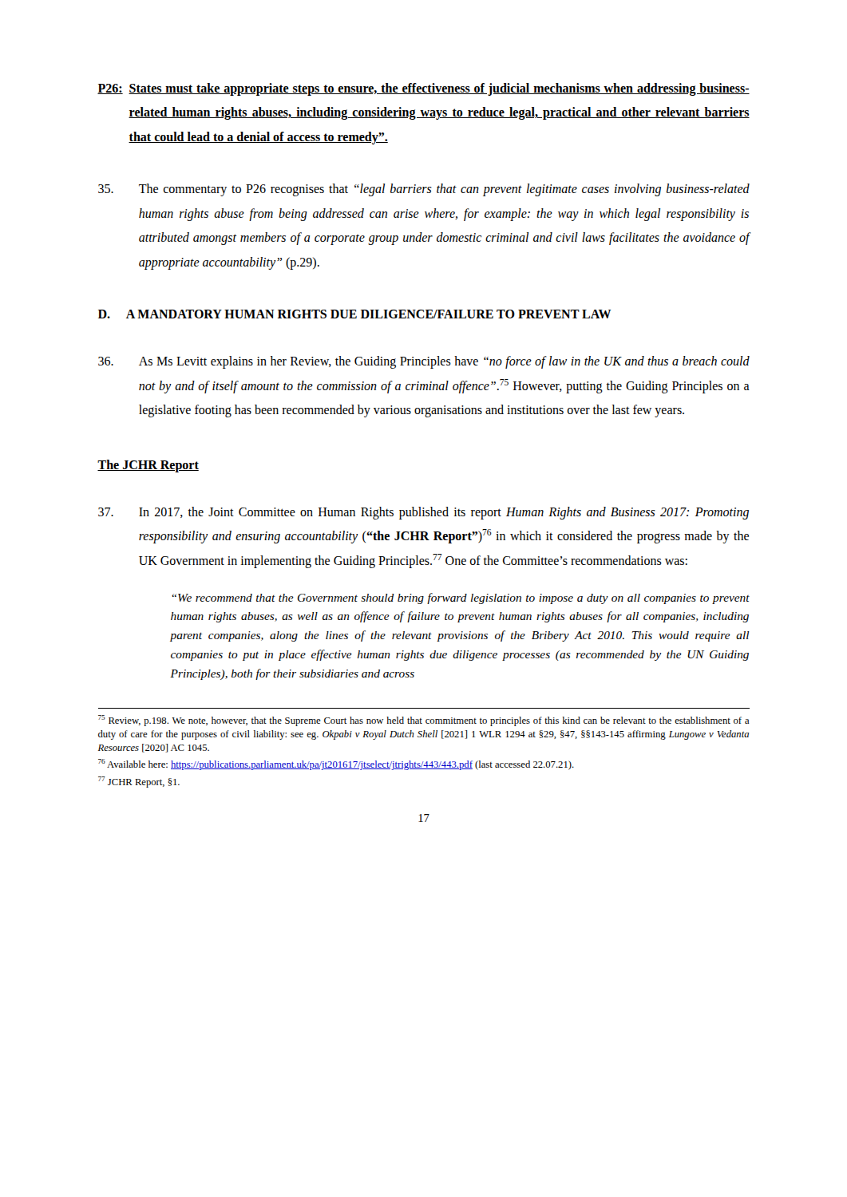P26: States must take appropriate steps to ensure, the effectiveness of judicial mechanisms when addressing business-related human rights abuses, including considering ways to reduce legal, practical and other relevant barriers that could lead to a denial of access to remedy”.
35. The commentary to P26 recognises that “legal barriers that can prevent legitimate cases involving business-related human rights abuse from being addressed can arise where, for example: the way in which legal responsibility is attributed amongst members of a corporate group under domestic criminal and civil laws facilitates the avoidance of appropriate accountability” (p.29).
D. A MANDATORY HUMAN RIGHTS DUE DILIGENCE/FAILURE TO PREVENT LAW
36. As Ms Levitt explains in her Review, the Guiding Principles have “no force of law in the UK and thus a breach could not by and of itself amount to the commission of a criminal offence”.75 However, putting the Guiding Principles on a legislative footing has been recommended by various organisations and institutions over the last few years.
The JCHR Report
37. In 2017, the Joint Committee on Human Rights published its report Human Rights and Business 2017: Promoting responsibility and ensuring accountability (“the JCHR Report”)76 in which it considered the progress made by the UK Government in implementing the Guiding Principles.77 One of the Committee’s recommendations was:
“We recommend that the Government should bring forward legislation to impose a duty on all companies to prevent human rights abuses, as well as an offence of failure to prevent human rights abuses for all companies, including parent companies, along the lines of the relevant provisions of the Bribery Act 2010. This would require all companies to put in place effective human rights due diligence processes (as recommended by the UN Guiding Principles), both for their subsidiaries and across
75 Review, p.198. We note, however, that the Supreme Court has now held that commitment to principles of this kind can be relevant to the establishment of a duty of care for the purposes of civil liability: see eg. Okpabi v Royal Dutch Shell [2021] 1 WLR 1294 at §29, §47, §§143-145 affirming Lungowe v Vedanta Resources [2020] AC 1045.
76 Available here: https://publications.parliament.uk/pa/jt201617/jtselect/jtrights/443/443.pdf (last accessed 22.07.21).
77 JCHR Report, §1.
17